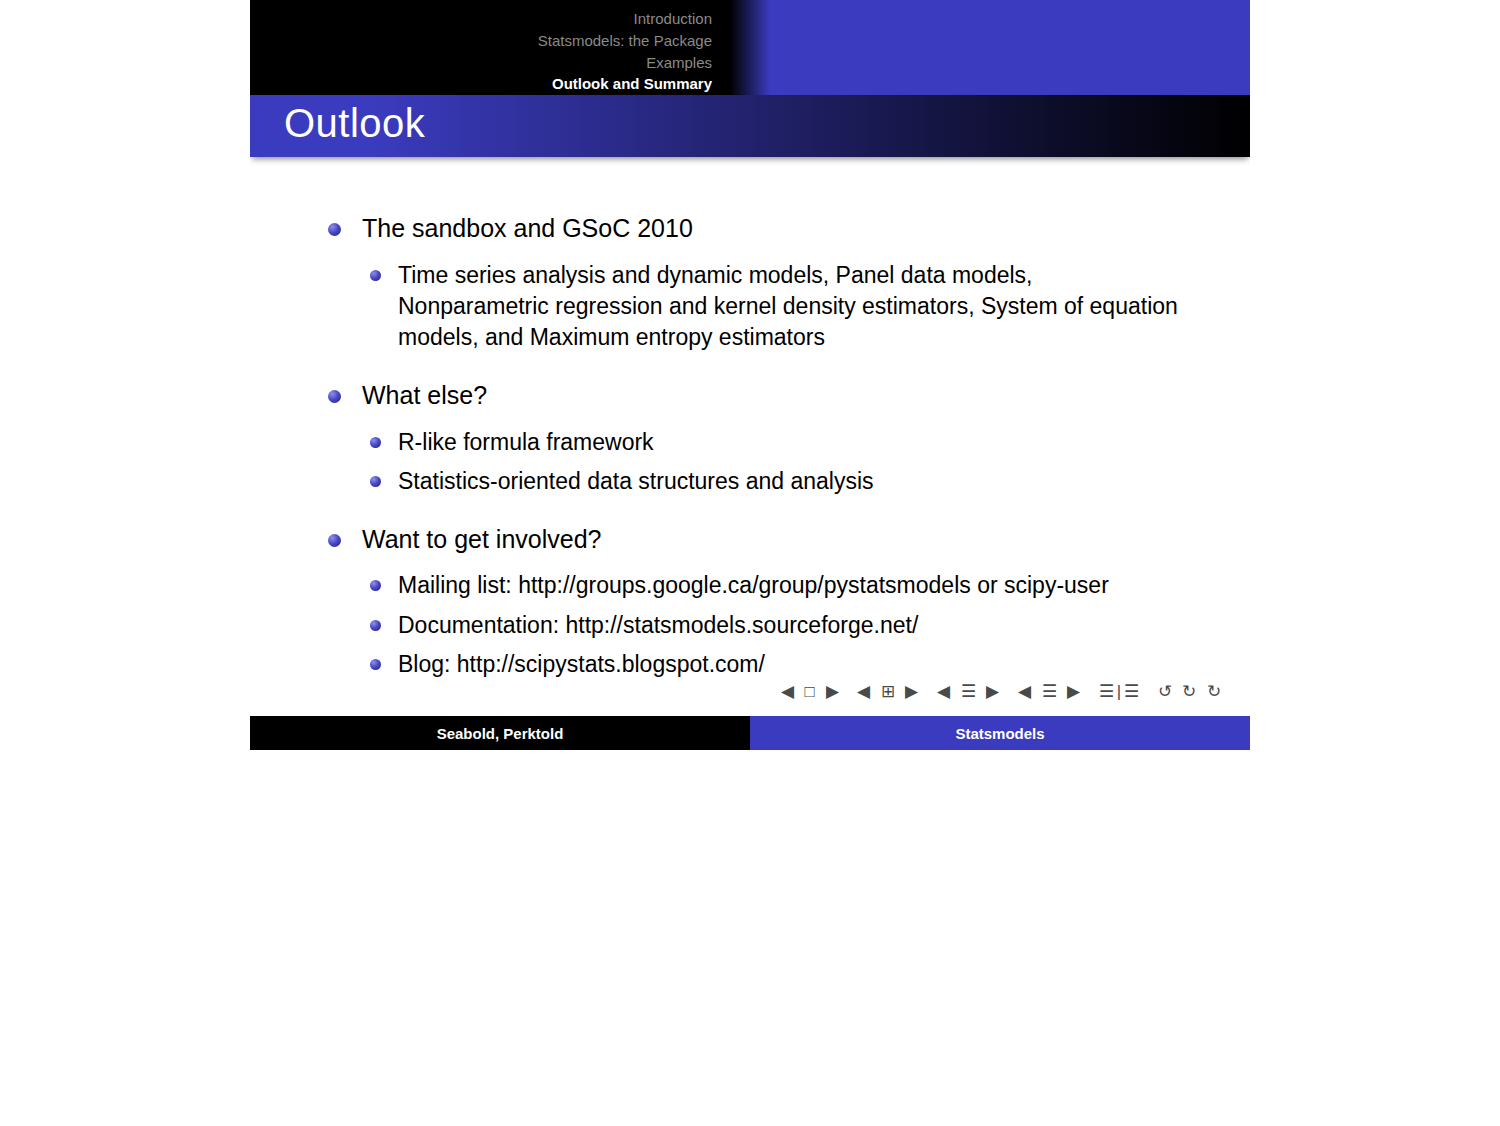Introduction
Statsmodels: the Package
Examples
Outlook and Summary
Outlook
The sandbox and GSoC 2010
Time series analysis and dynamic models, Panel data models, Nonparametric regression and kernel density estimators, System of equation models, and Maximum entropy estimators
What else?
R-like formula framework
Statistics-oriented data structures and analysis
Want to get involved?
Mailing list: http://groups.google.ca/group/pystatsmodels or scipy-user
Documentation: http://statsmodels.sourceforge.net/
Blog: http://scipystats.blogspot.com/
◀ □ ▶ ◀ ⊞ ▶ ◀ ☰ ▶ ◀ ☰ ▶ ☰|☰ ↺ ↻ ↻
Seabold, Perktold
Statsmodels